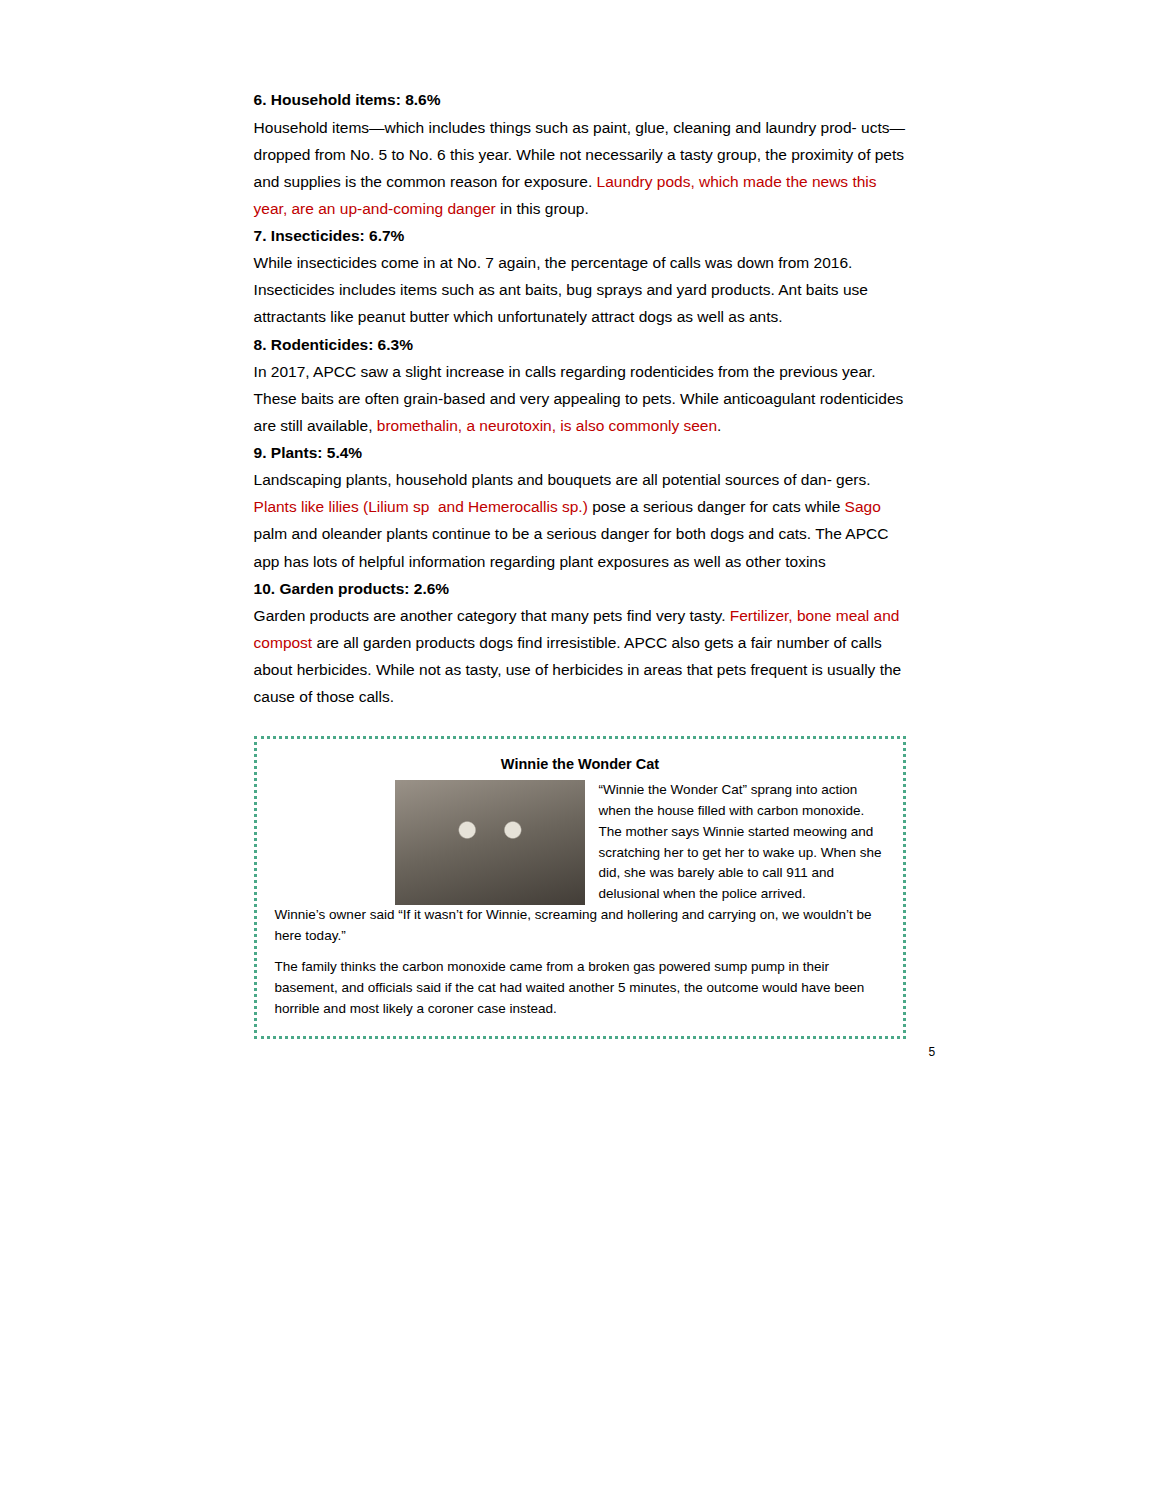6. Household items: 8.6%
Household items—which includes things such as paint, glue, cleaning and laundry prod- ucts—dropped from No. 5 to No. 6 this year. While not necessarily a tasty group, the proximity of pets and supplies is the common reason for exposure. Laundry pods, which made the news this year, are an up-and-coming danger in this group.
7. Insecticides: 6.7%
While insecticides come in at No. 7 again, the percentage of calls was down from 2016. Insecticides includes items such as ant baits, bug sprays and yard products. Ant baits use attractants like peanut butter which unfortunately attract dogs as well as ants.
8. Rodenticides: 6.3%
In 2017, APCC saw a slight increase in calls regarding rodenticides from the previous year. These baits are often grain-based and very appealing to pets. While anticoagulant rodenticides are still available, bromethalin, a neurotoxin, is also commonly seen.
9. Plants: 5.4%
Landscaping plants, household plants and bouquets are all potential sources of dan- gers. Plants like lilies (Lilium sp and Hemerocallis sp.) pose a serious danger for cats while Sago palm and oleander plants continue to be a serious danger for both dogs and cats. The APCC app has lots of helpful information regarding plant exposures as well as other toxins
10. Garden products: 2.6%
Garden products are another category that many pets find very tasty. Fertilizer, bone meal and compost are all garden products dogs find irresistible. APCC also gets a fair number of calls about herbicides. While not as tasty, use of herbicides in areas that pets frequent is usually the cause of those calls.
Winnie the Wonder Cat
“Winnie the Wonder Cat” sprang into action when the house filled with carbon monoxide. The mother says Winnie started meowing and scratching her to get her to wake up. When she did, she was barely able to call 911 and delusional when the police arrived.
Winnie’s owner said “If it wasn’t for Winnie, screaming and hollering and carrying on, we wouldn’t be here today.”
The family thinks the carbon monoxide came from a broken gas powered sump pump in their basement, and officials said if the cat had waited another 5 minutes, the outcome would have been horrible and most likely a coroner case instead.
5